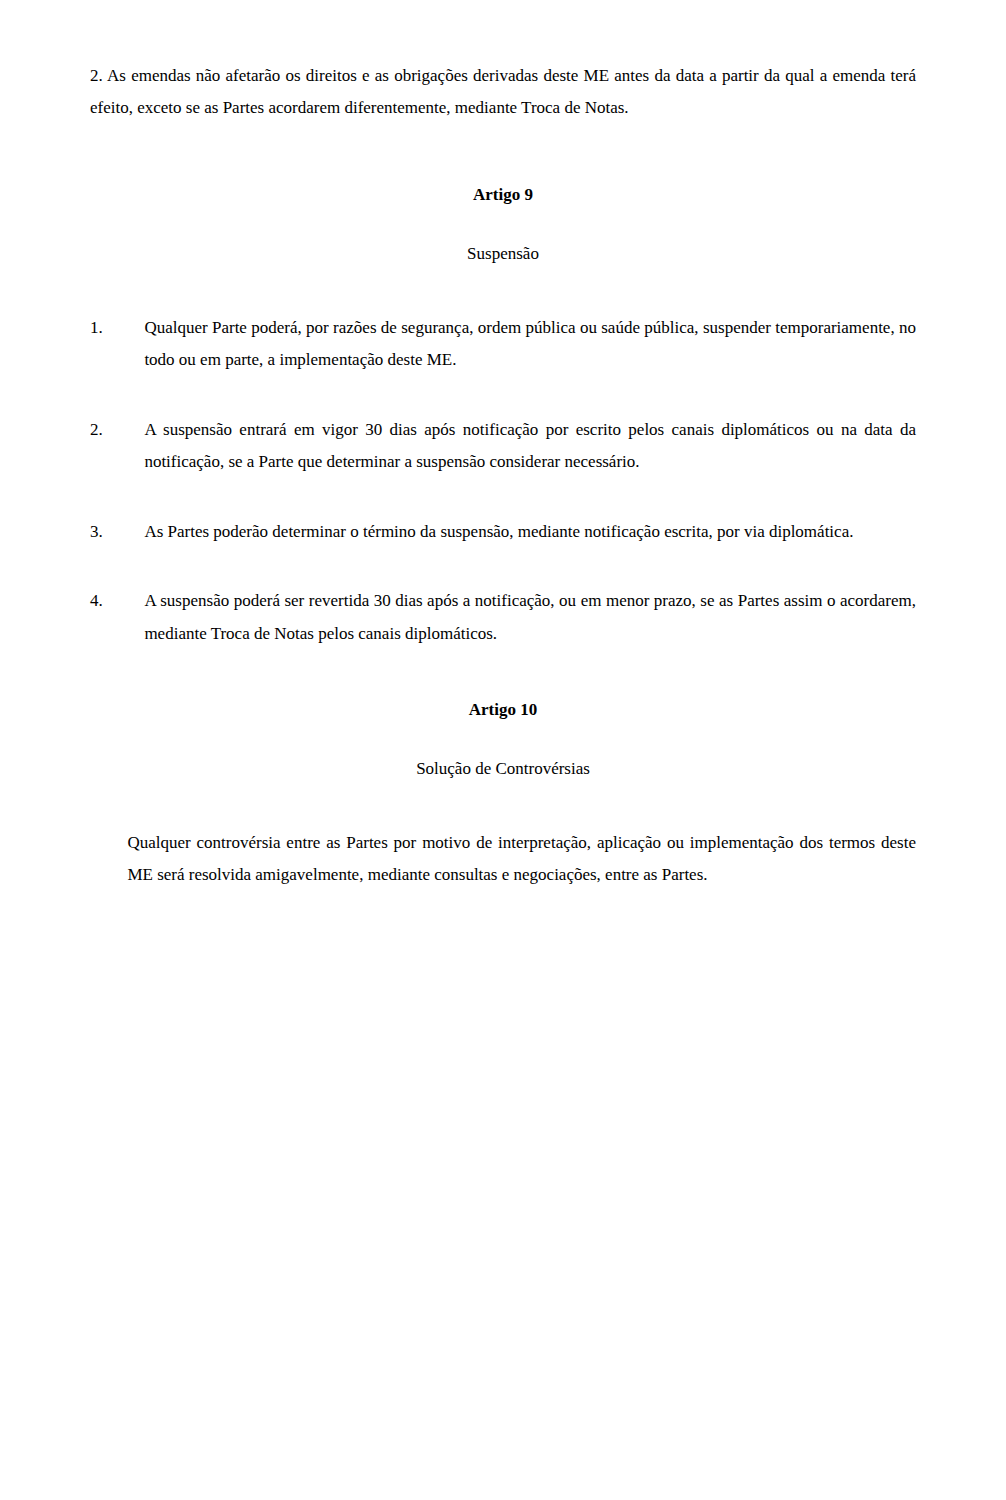2. As emendas não afetarão os direitos e as obrigações derivadas deste ME antes da data a partir da qual a emenda terá efeito, exceto se as Partes acordarem diferentemente, mediante Troca de Notas.
Artigo 9
Suspensão
1.
Qualquer Parte poderá, por razões de segurança, ordem pública ou saúde pública, suspender temporariamente, no todo ou em parte, a implementação deste ME.
2.
A suspensão entrará em vigor 30 dias após notificação por escrito pelos canais diplomáticos ou na data da notificação, se a Parte que determinar a suspensão considerar necessário.
3.
As Partes poderão determinar o término da suspensão, mediante notificação escrita, por via diplomática.
4.
A suspensão poderá ser revertida 30 dias após a notificação, ou em menor prazo, se as Partes assim o acordarem, mediante Troca de Notas pelos canais diplomáticos.
Artigo 10
Solução de Controvérsias
Qualquer controvérsia entre as Partes por motivo de interpretação, aplicação ou implementação dos termos deste ME será resolvida amigavelmente, mediante consultas e negociações, entre as Partes.